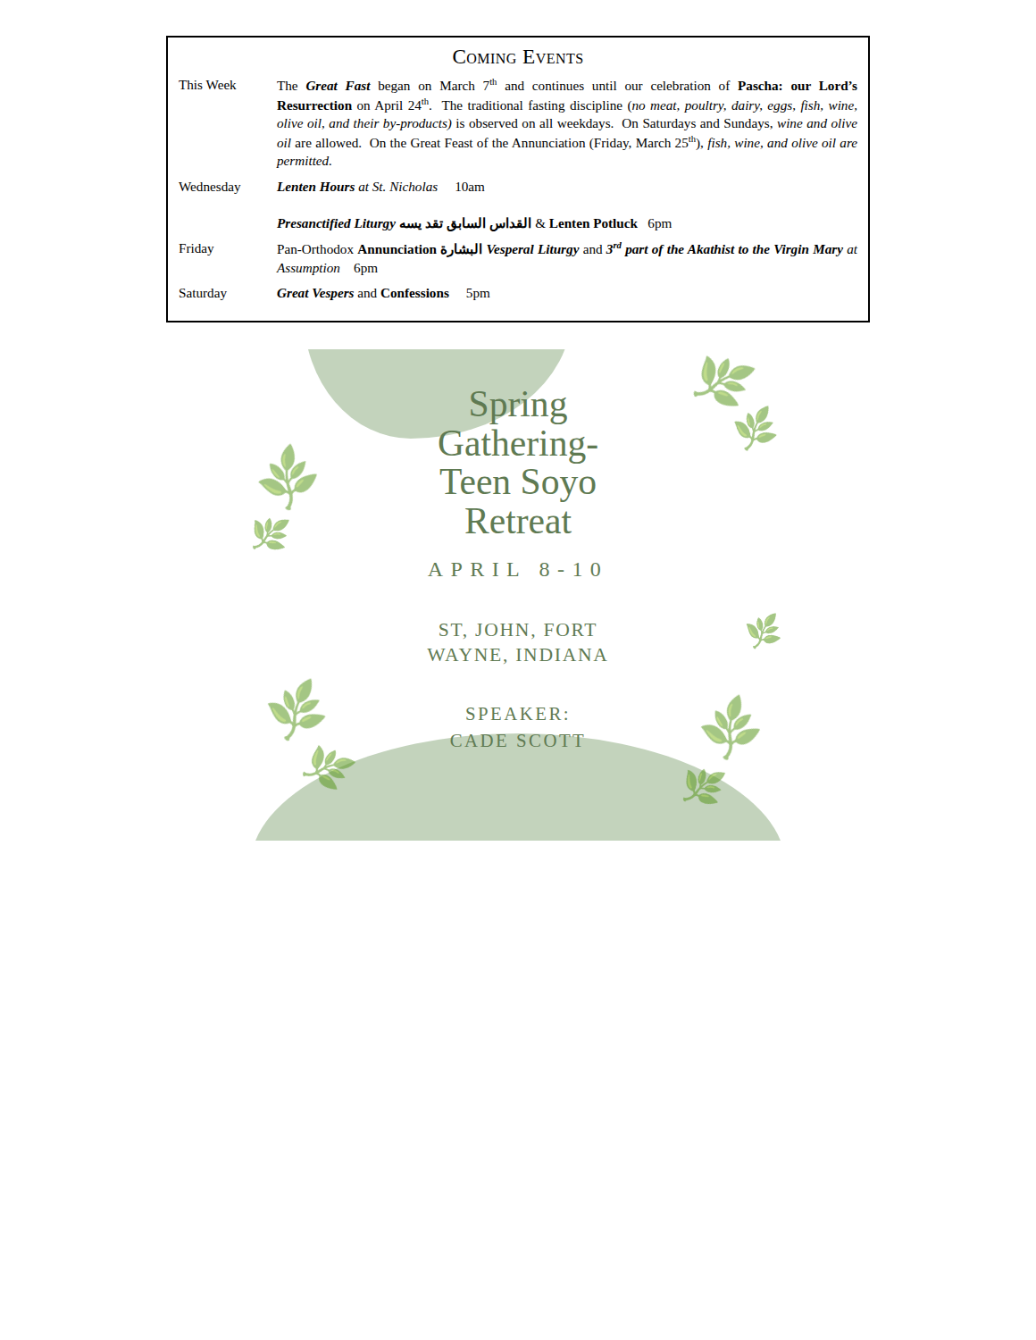Coming Events
| This Week | The Great Fast began on March 7 th and continues until our celebration of Pascha: our Lord’s Resurrection on April 24 th . The traditional fasting discipline ( no meat, poultry, dairy, eggs, fish, wine, olive oil, and their by-products) is observed on all weekdays. On Saturdays and Sundays, wine and olive oil are allowed. On the Great Feast of the Annunciation (Friday, March 25 th ), fish, wine, and olive oil are permitted. |
| Wednesday | Lenten Hours at St. Nicholas 10am Presanctified Liturgy القداس السابق تقد يسه & Lenten Potluck 6pm |
| Friday | Pan-Orthodox Annunciation البشارة Vesperal Liturgy and 3 rd part of the Akathist to the Virgin Mary at Assumption 6pm |
| Saturday | Great Vespers and Confessions 5pm |
🌿 🌿 🌿 🌿 🌿 🌿 🌿 🌿 🌿
Spring
Gathering-
Teen Soyo
Retreat
APRIL 8-10
ST, JOHN, FORT
WAYNE, INDIANA
SPEAKER:
CADE SCOTT